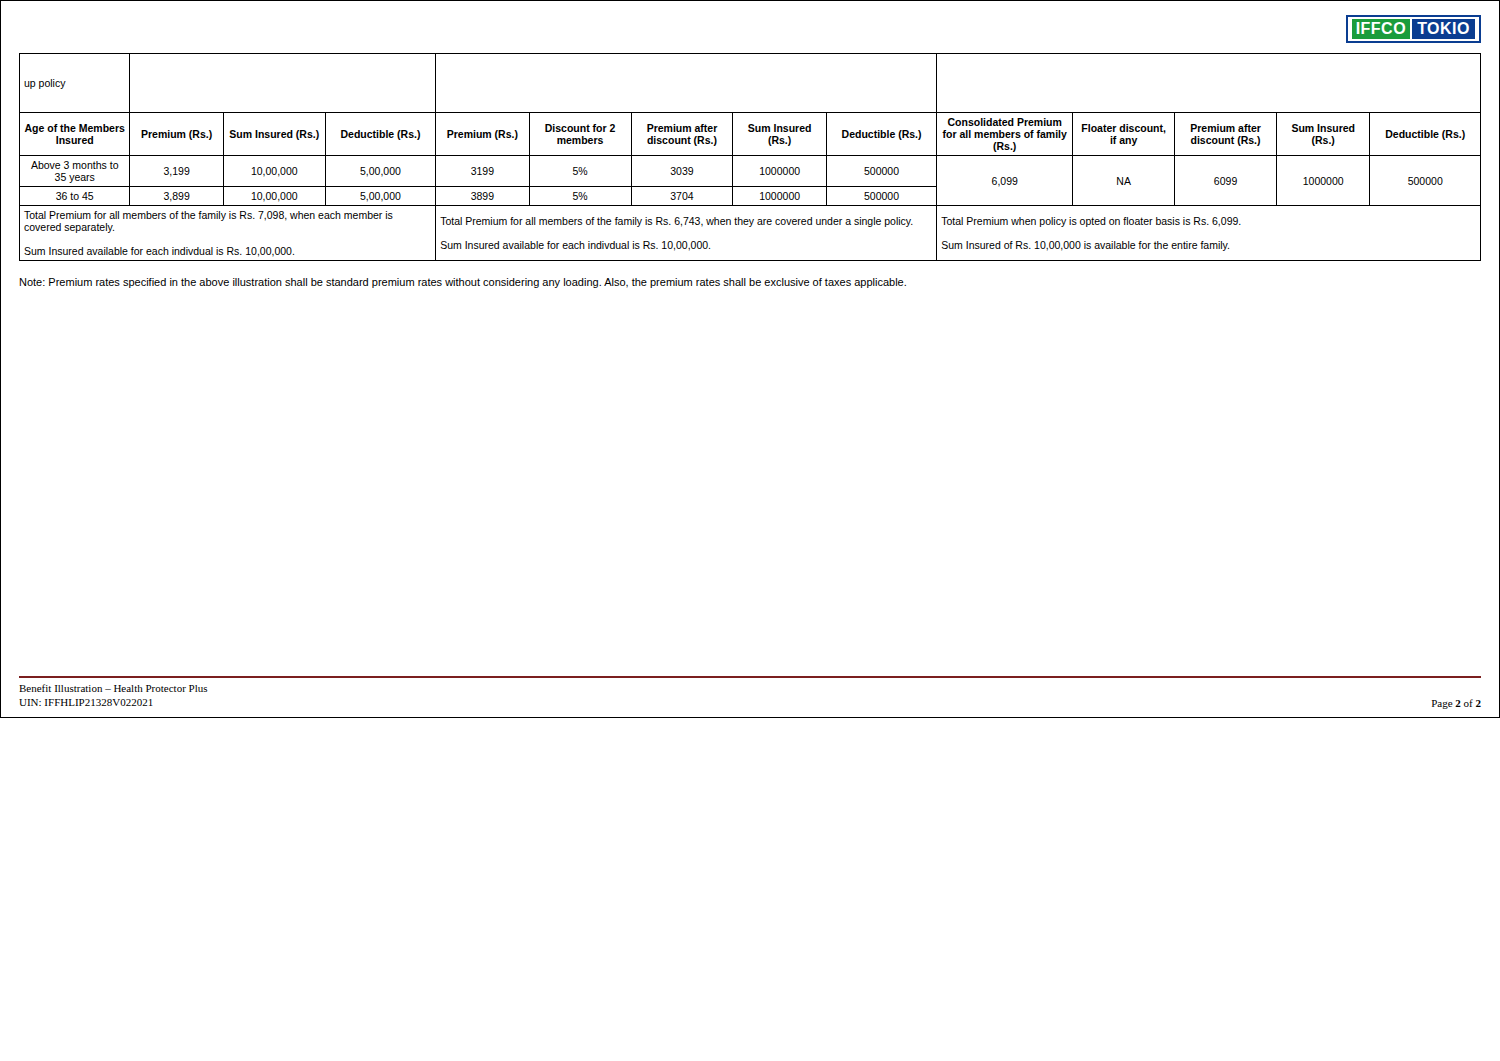IFFCO TOKIO
| up policy | | | |
| Age of the Members Insured | Premium (Rs.) | Sum Insured (Rs.) | Deductible (Rs.) | Premium (Rs.) | Discount for 2 members | Premium after discount (Rs.) | Sum Insured (Rs.) | Deductible (Rs.) | Consolidated Premium for all members of family (Rs.) | Floater discount, if any | Premium after discount (Rs.) | Sum Insured (Rs.) | Deductible (Rs.) |
| Above 3 months to 35 years | 3,199 | 10,00,000 | 5,00,000 | 3199 | 5% | 3039 | 1000000 | 500000 | 6,099 | NA | 6099 | 1000000 | 500000 |
| 36 to 45 | 3,899 | 10,00,000 | 5,00,000 | 3899 | 5% | 3704 | 1000000 | 500000 |
| Total Premium for all members of the family is Rs. 7,098, when each member is covered separately. Sum Insured available for each indivdual is Rs. 10,00,000. | Total Premium for all members of the family is Rs. 6,743, when they are covered under a single policy. Sum Insured available for each indivdual is Rs. 10,00,000. | Total Premium when policy is opted on floater basis is Rs. 6,099. Sum Insured of Rs. 10,00,000 is available for the entire family. |
Note: Premium rates specified in the above illustration shall be standard premium rates without considering any loading. Also, the premium rates shall be exclusive of taxes applicable.
Benefit Illustration – Health Protector Plus
UIN: IFFHLIP21328V022021
Page 2 of 2